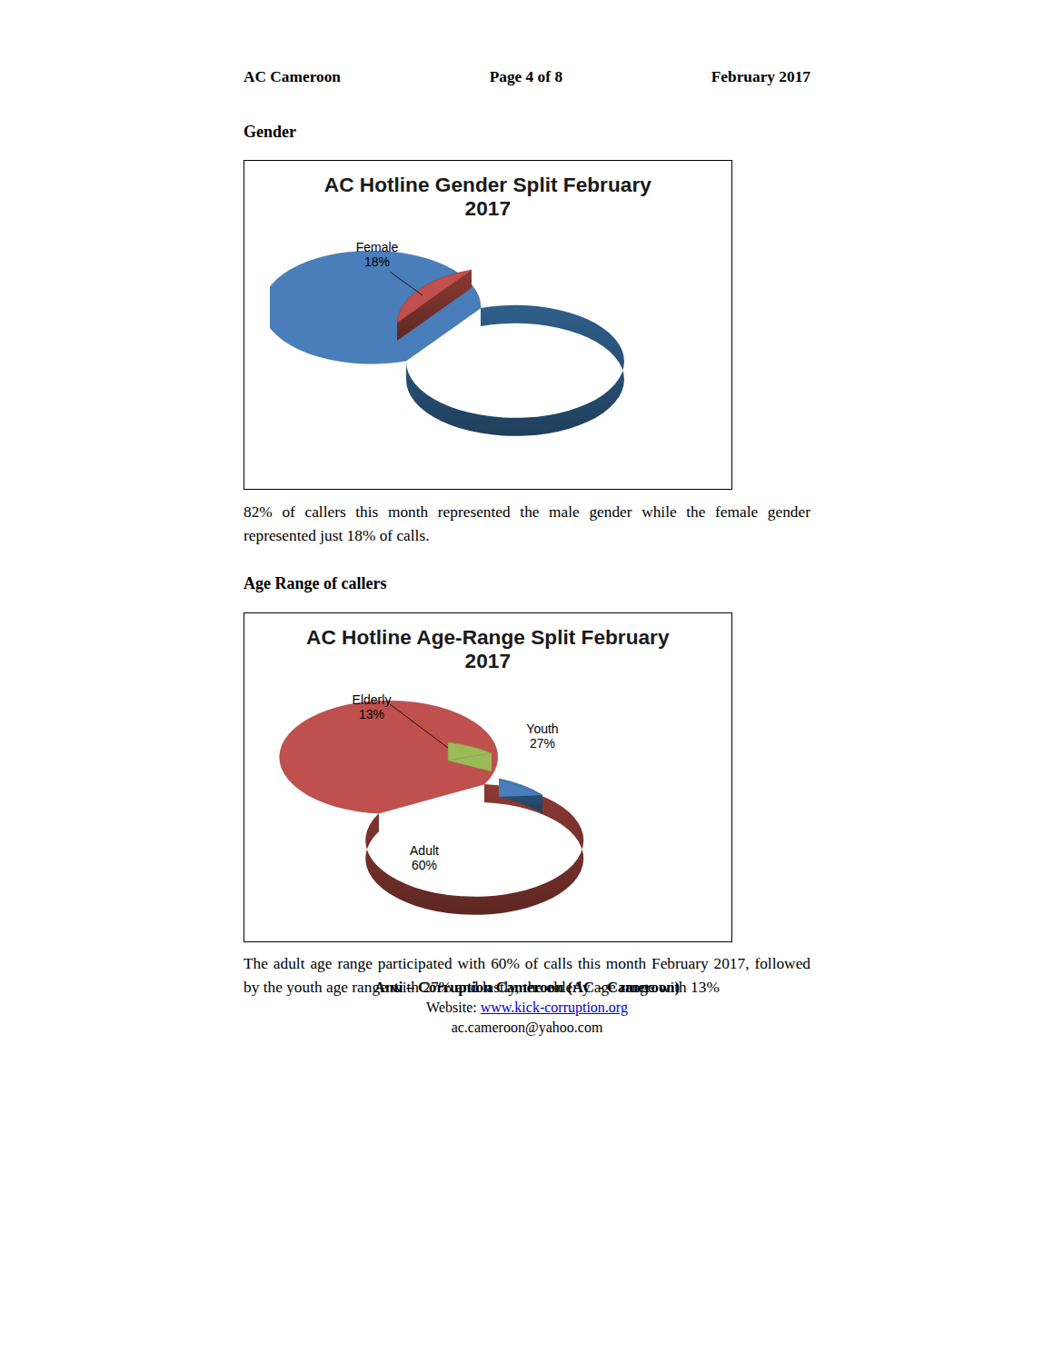AC Cameroon
Page 4 of 8
February 2017
Gender
AC Hotline Gender Split February
2017
Female 18% Male 82%
82% of callers this month represented the male gender while the female gender represented just 18% of calls.
Age Range of callers
AC Hotline Age-Range Split February
2017
Elderly 13% Youth 27% Adult 60%
The adult age range participated with 60% of calls this month February 2017, followed by the youth age range with 27% and lastly, the elderly age range with 13%
Anti – Corruption Cameroon (AC - Cameroon)
Website: www.kick-corruption.org
ac.cameroon@yahoo.com